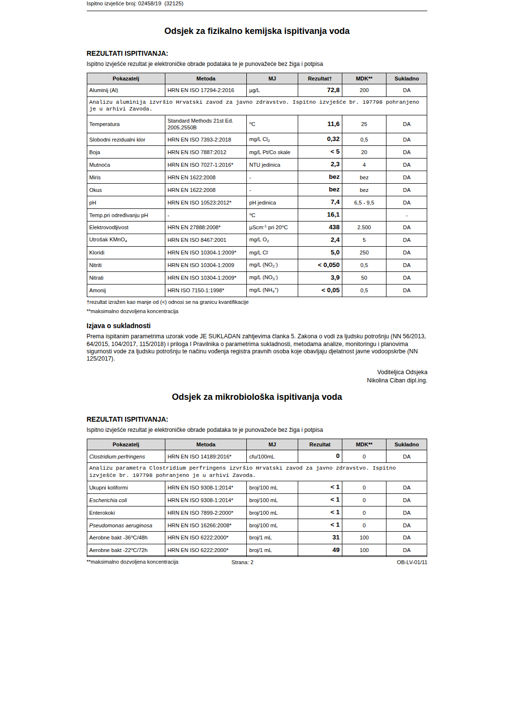Ispitno izvješće broj: 02458/19 (32125)
Odsjek za fizikalno kemijska ispitivanja voda
REZULTATI ISPITIVANJA:
Ispitno izvješće rezultat je elektroničke obrade podataka te je punovažeće bez žiga i potpisa
| Pokazatelj | Metoda | MJ | Rezultat† | MDK** | Sukladno |
| --- | --- | --- | --- | --- | --- |
| Aluminij (Al) | HRN EN ISO 17294-2:2016 | µg/L | 72,8 | 200 | DA |
| Analizu aluminija izvršio Hrvatski zavod za javno zdravstvo. Ispitno izvješće br. 197798 pohranjeno je u arhivi Zavoda. |
| Temperatura | Standard Methods 21st Ed. 2005.2550B | o C | 11,6 | 25 | DA |
| Slobodni rezidualni klor | HRN EN ISO 7393-2:2018 | mg/L Cl 2 | 0,32 | 0,5 | DA |
| Boja | HRN EN ISO 7887:2012 | mg/L Pt/Co skale | < 5 | 20 | DA |
| Mutnoća | HRN EN ISO 7027-1:2016* | NTU jedinica | 2,3 | 4 | DA |
| Miris | HRN EN 1622:2008 | - | bez | bez | DA |
| Okus | HRN EN 1622:2008 | - | bez | bez | DA |
| pH | HRN EN ISO 10523:2012* | pH jedinica | 7,4 | 6,5 - 9,5 | DA |
| Temp.pri određivanju pH | - | o C | 16,1 | | - |
| Elektrovodljivost | HRN EN 27888:2008* | µScm -1 pri 20 o C | 438 | 2.500 | DA |
| Utrošak KMnO 4 | HRN EN ISO 8467:2001 | mg/L O 2 | 2,4 | 5 | DA |
| Kloridi | HRN EN ISO 10304-1:2009* | mg/L Cl - | 5,0 | 250 | DA |
| Nitriti | HRN EN ISO 10304-1:2009 | mg/L (NO 2 - ) | < 0,050 | 0,5 | DA |
| Nitrati | HRN EN ISO 10304-1:2009* | mg/L (NO 3 - ) | 3,9 | 50 | DA |
| Amonij | HRN ISO 7150-1:1998* | mg/L (NH 4 + ) | < 0,05 | 0,5 | DA |
†rezultat izražen kao manje od (<) odnosi se na granicu kvantifikacije
**maksimalno dozvoljena koncentracija
Izjava o sukladnosti
Prema ispitanim parametrima uzorak vode JE SUKLADAN zahtjevima članka 5. Zakona o vodi za ljudsku potrošnju (NN 56/2013, 64/2015, 104/2017, 115/2018) i priloga I Pravilnika o parametrima sukladnosti, metodama analize, monitoringu i planovima sigurnosti vode za ljudsku potrošnju te načinu vođenja registra pravnih osoba koje obavljaju djelatnost javne vodoopskrbe (NN 125/2017).
Voditeljica Odsjeka
Nikolina Ciban dipl.ing.
Odsjek za mikrobiološka ispitivanja voda
REZULTATI ISPITIVANJA:
Ispitno izvješće rezultat je elektroničke obrade podataka te je punovažeće bez žiga i potpisa
| Pokazatelj | Metoda | MJ | Rezultat | MDK** | Sukladno |
| --- | --- | --- | --- | --- | --- |
| Clostridium perfringens | HRN EN ISO 14189:2016* | cfu/100mL | 0 | 0 | DA |
| Analizu parametra Clostridium perfringens izvršio Hrvatski zavod za javno zdravstvo. Ispitno izvješće br. 197798 pohranjeno je u arhivi Zavoda. |
| Ukupni koliformi | HRN EN ISO 9308-1:2014* | broj/100 mL | < 1 | 0 | DA |
| Escherichia coli | HRN EN ISO 9308-1:2014* | broj/100 mL | < 1 | 0 | DA |
| Enterokoki | HRN EN ISO 7899-2:2000* | broj/100 mL | < 1 | 0 | DA |
| Pseudomonas aeruginosa | HRN EN ISO 16266:2008* | broj/100 mL | < 1 | 0 | DA |
| Aerobne bakt -36 o C/48h | HRN EN ISO 6222:2000* | broj/1 mL | 31 | 100 | DA |
| Aerobne bakt -22 o C/72h | HRN EN ISO 6222:2000* | broj/1 mL | 49 | 100 | DA |
**maksimalno dozvoljena koncentracija
Strana: 2 OB-LV-01/11